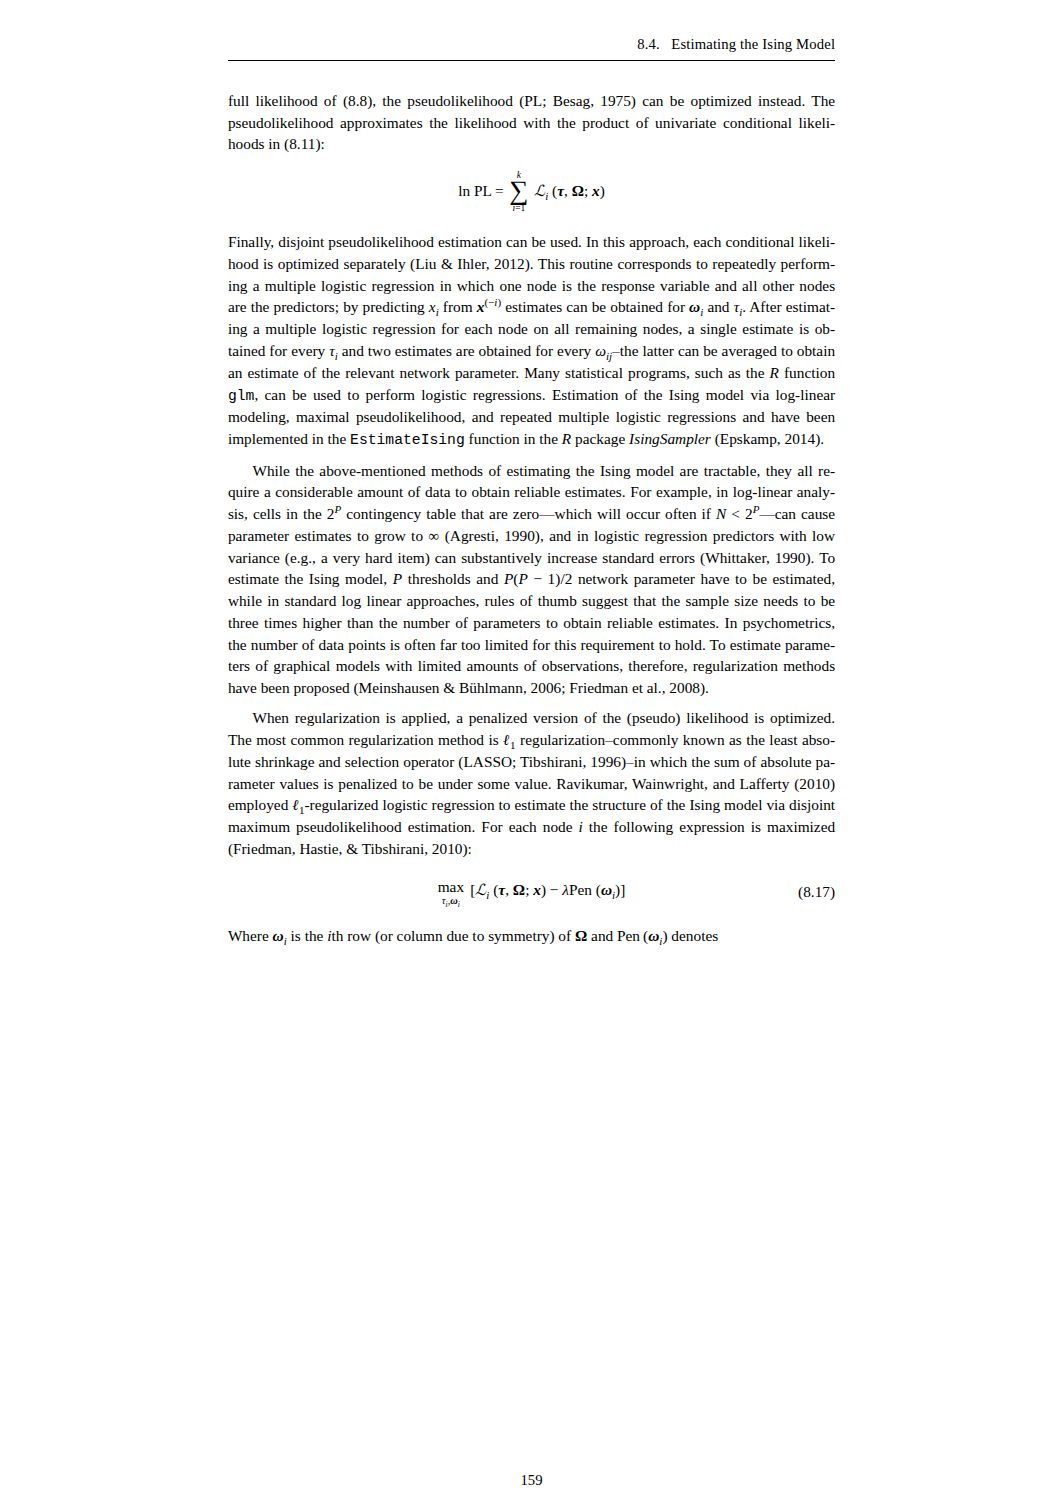8.4. Estimating the Ising Model
full likelihood of (8.8), the pseudolikelihood (PL; Besag, 1975) can be optimized instead. The pseudolikelihood approximates the likelihood with the product of univariate conditional likelihoods in (8.11):
ln PL = k∑i=1 ℒi (τ, Ω; x)
Finally, disjoint pseudolikelihood estimation can be used. In this approach, each conditional likelihood is optimized separately (Liu & Ihler, 2012). This routine corresponds to repeatedly performing a multiple logistic regression in which one node is the response variable and all other nodes are the predictors; by predicting xi from x(−i) estimates can be obtained for ωi and τi. After estimating a multiple logistic regression for each node on all remaining nodes, a single estimate is obtained for every τi and two estimates are obtained for every ωij–the latter can be averaged to obtain an estimate of the relevant network parameter. Many statistical programs, such as the R function glm, can be used to perform logistic regressions. Estimation of the Ising model via log-linear modeling, maximal pseudolikelihood, and repeated multiple logistic regressions and have been implemented in the EstimateIsing function in the R package IsingSampler (Epskamp, 2014).
While the above-mentioned methods of estimating the Ising model are tractable, they all require a considerable amount of data to obtain reliable estimates. For example, in log-linear analysis, cells in the 2P contingency table that are zero—which will occur often if N < 2P—can cause parameter estimates to grow to ∞ (Agresti, 1990), and in logistic regression predictors with low variance (e.g., a very hard item) can substantively increase standard errors (Whittaker, 1990). To estimate the Ising model, P thresholds and P(P − 1)/2 network parameter have to be estimated, while in standard log linear approaches, rules of thumb suggest that the sample size needs to be three times higher than the number of parameters to obtain reliable estimates. In psychometrics, the number of data points is often far too limited for this requirement to hold. To estimate parameters of graphical models with limited amounts of observations, therefore, regularization methods have been proposed (Meinshausen & Bühlmann, 2006; Friedman et al., 2008).
When regularization is applied, a penalized version of the (pseudo) likelihood is optimized. The most common regularization method is ℓ1 regularization–commonly known as the least absolute shrinkage and selection operator (LASSO; Tibshirani, 1996)–in which the sum of absolute parameter values is penalized to be under some value. Ravikumar, Wainwright, and Lafferty (2010) employed ℓ1-regularized logistic regression to estimate the structure of the Ising model via disjoint maximum pseudolikelihood estimation. For each node i the following expression is maximized (Friedman, Hastie, & Tibshirani, 2010):
max τi,ωi [ℒi (τ, Ω; x) − λPen (ωi)] (8.17)
Where ωi is the ith row (or column due to symmetry) of Ω and Pen (ωi) denotes
159